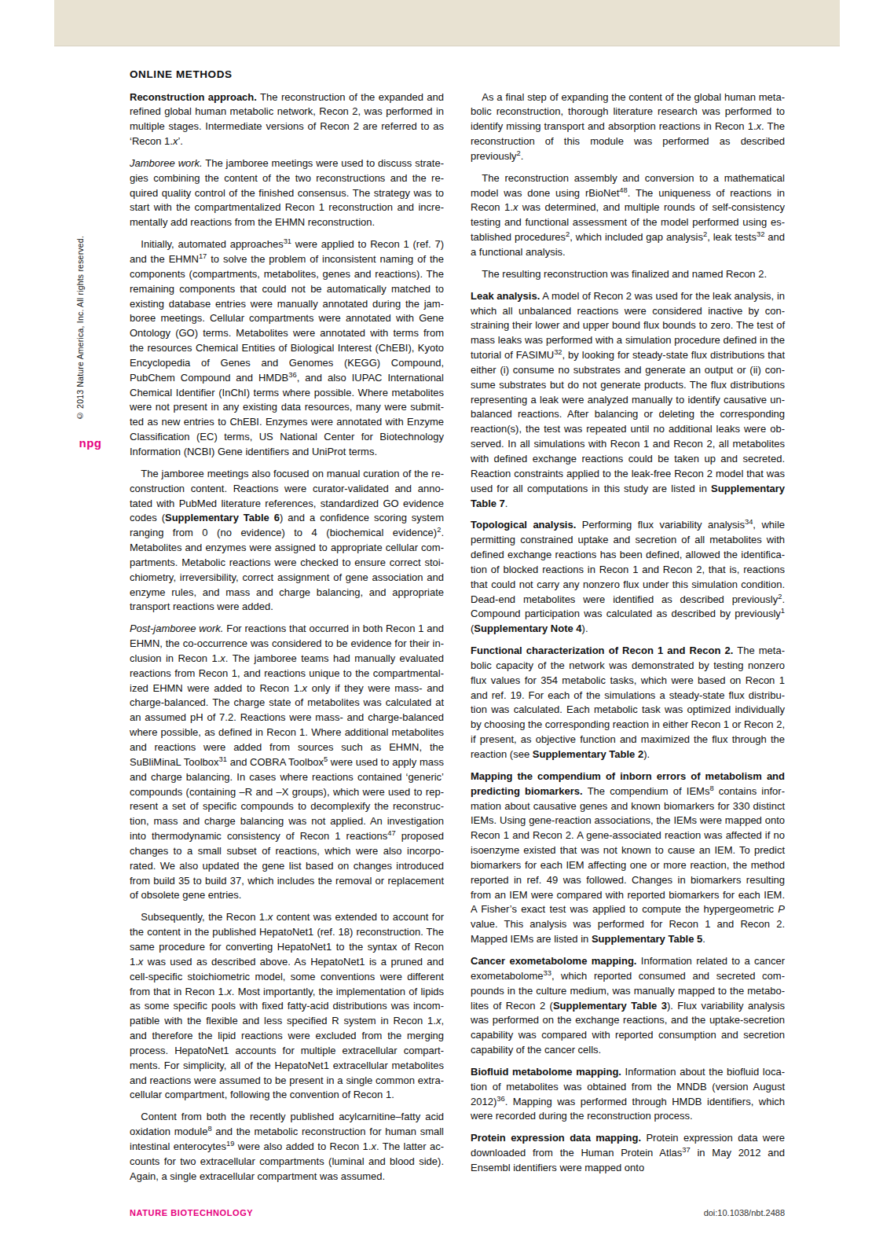© 2013 Nature America, Inc. All rights reserved.
npg
Online Methods
Reconstruction approach. The reconstruction of the expanded and refined global human metabolic network, Recon 2, was performed in multiple stages. Intermediate versions of Recon 2 are referred to as ‘Recon 1.x’.
Jamboree work. The jamboree meetings were used to discuss strategies combining the content of the two reconstructions and the required quality control of the finished consensus. The strategy was to start with the compartmentalized Recon 1 reconstruction and incrementally add reactions from the EHMN reconstruction.
Initially, automated approaches31 were applied to Recon 1 (ref. 7) and the EHMN17 to solve the problem of inconsistent naming of the components (compartments, metabolites, genes and reactions). The remaining components that could not be automatically matched to existing database entries were manually annotated during the jamboree meetings. Cellular compartments were annotated with Gene Ontology (GO) terms. Metabolites were annotated with terms from the resources Chemical Entities of Biological Interest (ChEBI), Kyoto Encyclopedia of Genes and Genomes (KEGG) Compound, PubChem Compound and HMDB36, and also IUPAC International Chemical Identifier (InChI) terms where possible. Where metabolites were not present in any existing data resources, many were submitted as new entries to ChEBI. Enzymes were annotated with Enzyme Classification (EC) terms, US National Center for Biotechnology Information (NCBI) Gene identifiers and UniProt terms.
The jamboree meetings also focused on manual curation of the reconstruction content. Reactions were curator-validated and annotated with PubMed literature references, standardized GO evidence codes (Supplementary Table 6) and a confidence scoring system ranging from 0 (no evidence) to 4 (biochemical evidence)2. Metabolites and enzymes were assigned to appropriate cellular compartments. Metabolic reactions were checked to ensure correct stoichiometry, irreversibility, correct assignment of gene association and enzyme rules, and mass and charge balancing, and appropriate transport reactions were added.
Post-jamboree work. For reactions that occurred in both Recon 1 and EHMN, the co-occurrence was considered to be evidence for their inclusion in Recon 1.x. The jamboree teams had manually evaluated reactions from Recon 1, and reactions unique to the compartmentalized EHMN were added to Recon 1.x only if they were mass- and charge-balanced. The charge state of metabolites was calculated at an assumed pH of 7.2. Reactions were mass- and charge-balanced where possible, as defined in Recon 1. Where additional metabolites and reactions were added from sources such as EHMN, the SuBliMinaL Toolbox31 and COBRA Toolbox5 were used to apply mass and charge balancing. In cases where reactions contained ‘generic’ compounds (containing –R and –X groups), which were used to represent a set of specific compounds to decomplexify the reconstruction, mass and charge balancing was not applied. An investigation into thermodynamic consistency of Recon 1 reactions47 proposed changes to a small subset of reactions, which were also incorporated. We also updated the gene list based on changes introduced from build 35 to build 37, which includes the removal or replacement of obsolete gene entries.
Subsequently, the Recon 1.x content was extended to account for the content in the published HepatoNet1 (ref. 18) reconstruction. The same procedure for converting HepatoNet1 to the syntax of Recon 1.x was used as described above. As HepatoNet1 is a pruned and cell-specific stoichiometric model, some conventions were different from that in Recon 1.x. Most importantly, the implementation of lipids as some specific pools with fixed fatty-acid distributions was incompatible with the flexible and less specified R system in Recon 1.x, and therefore the lipid reactions were excluded from the merging process. HepatoNet1 accounts for multiple extracellular compartments. For simplicity, all of the HepatoNet1 extracellular metabolites and reactions were assumed to be present in a single common extracellular compartment, following the convention of Recon 1.
Content from both the recently published acylcarnitine–fatty acid oxidation module8 and the metabolic reconstruction for human small intestinal enterocytes19 were also added to Recon 1.x. The latter accounts for two extracellular compartments (luminal and blood side). Again, a single extracellular compartment was assumed.
As a final step of expanding the content of the global human metabolic reconstruction, thorough literature research was performed to identify missing transport and absorption reactions in Recon 1.x. The reconstruction of this module was performed as described previously2.
The reconstruction assembly and conversion to a mathematical model was done using rBioNet48. The uniqueness of reactions in Recon 1.x was determined, and multiple rounds of self-consistency testing and functional assessment of the model performed using established procedures2, which included gap analysis2, leak tests32 and a functional analysis.
The resulting reconstruction was finalized and named Recon 2.
Leak analysis. A model of Recon 2 was used for the leak analysis, in which all unbalanced reactions were considered inactive by constraining their lower and upper bound flux bounds to zero. The test of mass leaks was performed with a simulation procedure defined in the tutorial of FASIMU32, by looking for steady-state flux distributions that either (i) consume no substrates and generate an output or (ii) consume substrates but do not generate products. The flux distributions representing a leak were analyzed manually to identify causative unbalanced reactions. After balancing or deleting the corresponding reaction(s), the test was repeated until no additional leaks were observed. In all simulations with Recon 1 and Recon 2, all metabolites with defined exchange reactions could be taken up and secreted. Reaction constraints applied to the leak-free Recon 2 model that was used for all computations in this study are listed in Supplementary Table 7.
Topological analysis. Performing flux variability analysis34, while permitting constrained uptake and secretion of all metabolites with defined exchange reactions has been defined, allowed the identification of blocked reactions in Recon 1 and Recon 2, that is, reactions that could not carry any nonzero flux under this simulation condition. Dead-end metabolites were identified as described previously2. Compound participation was calculated as described by previously1 (Supplementary Note 4).
Functional characterization of Recon 1 and Recon 2. The metabolic capacity of the network was demonstrated by testing nonzero flux values for 354 metabolic tasks, which were based on Recon 1 and ref. 19. For each of the simulations a steady-state flux distribution was calculated. Each metabolic task was optimized individually by choosing the corresponding reaction in either Recon 1 or Recon 2, if present, as objective function and maximized the flux through the reaction (see Supplementary Table 2).
Mapping the compendium of inborn errors of metabolism and predicting biomarkers. The compendium of IEMs8 contains information about causative genes and known biomarkers for 330 distinct IEMs. Using gene-reaction associations, the IEMs were mapped onto Recon 1 and Recon 2. A gene-associated reaction was affected if no isoenzyme existed that was not known to cause an IEM. To predict biomarkers for each IEM affecting one or more reaction, the method reported in ref. 49 was followed. Changes in biomarkers resulting from an IEM were compared with reported biomarkers for each IEM. A Fisher’s exact test was applied to compute the hypergeometric P value. This analysis was performed for Recon 1 and Recon 2. Mapped IEMs are listed in Supplementary Table 5.
Cancer exometabolome mapping. Information related to a cancer exometabolome33, which reported consumed and secreted compounds in the culture medium, was manually mapped to the metabolites of Recon 2 (Supplementary Table 3). Flux variability analysis was performed on the exchange reactions, and the uptake-secretion capability was compared with reported consumption and secretion capability of the cancer cells.
Biofluid metabolome mapping. Information about the biofluid location of metabolites was obtained from the MNDB (version August 2012)36. Mapping was performed through HMDB identifiers, which were recorded during the reconstruction process.
Protein expression data mapping. Protein expression data were downloaded from the Human Protein Atlas37 in May 2012 and Ensembl identifiers were mapped onto
Nature Biotechnology
doi:10.1038/nbt.2488